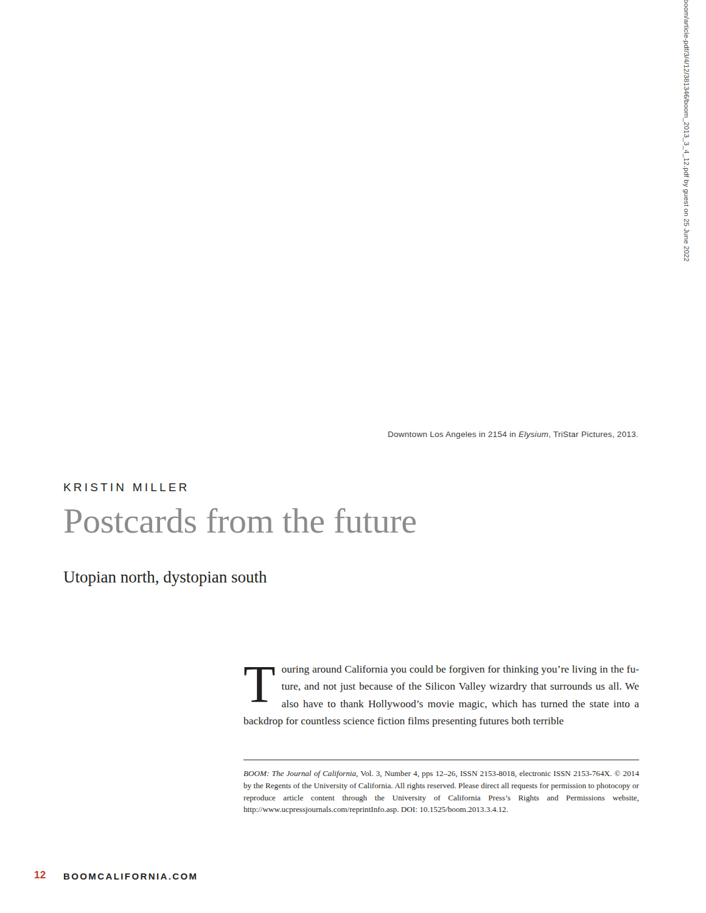Downtown Los Angeles in 2154 in Elysium, TriStar Pictures, 2013.
Kristin Miller
Postcards from the future
Utopian north, dystopian south
Touring around California you could be forgiven for thinking you’re living in the future, and not just because of the Silicon Valley wizardry that surrounds us all. We also have to thank Hollywood’s movie magic, which has turned the state into a backdrop for countless science fiction films presenting futures both terrible
BOOM: The Journal of California, Vol. 3, Number 4, pps 12–26, ISSN 2153-8018, electronic ISSN 2153-764X. © 2014 by the Regents of the University of California. All rights reserved. Please direct all requests for permission to photocopy or reproduce article content through the University of California Press’s Rights and Permissions website, http://www.ucpressjournals.com/reprintInfo.asp. DOI: 10.1525/boom.2013.3.4.12.
12
BOOMCALIFORNIA.COM
Downloaded from http://online.ucpress.edu/boom/article-pdf/3/4/12/381346/boom_2013_3_4_12.pdf by guest on 25 June 2022